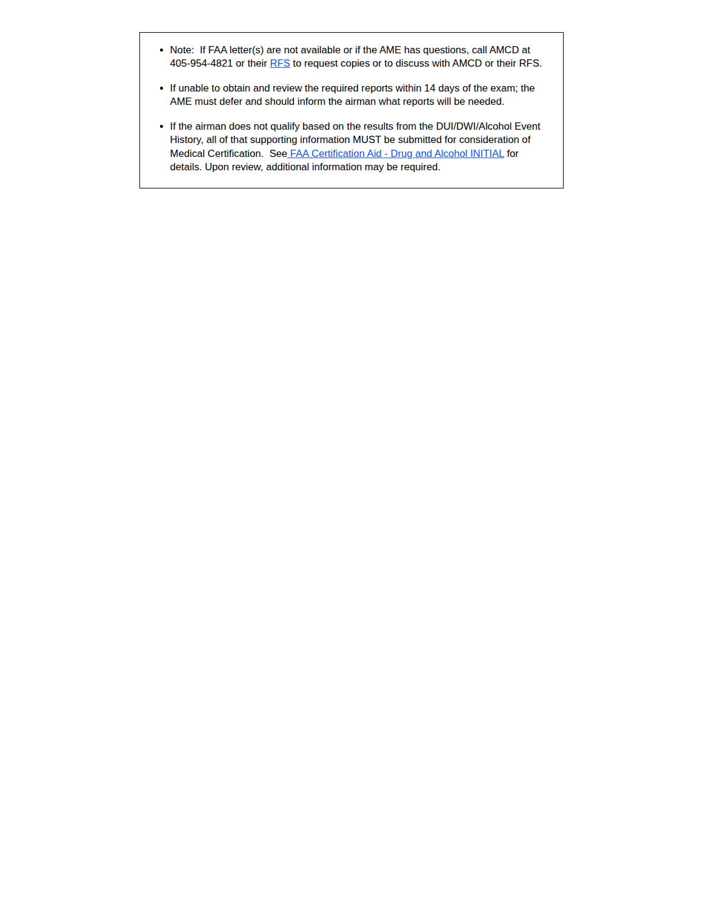Note: If FAA letter(s) are not available or if the AME has questions, call AMCD at 405-954-4821 or their RFS to request copies or to discuss with AMCD or their RFS.
If unable to obtain and review the required reports within 14 days of the exam; the AME must defer and should inform the airman what reports will be needed.
If the airman does not qualify based on the results from the DUI/DWI/Alcohol Event History, all of that supporting information MUST be submitted for consideration of Medical Certification. See FAA Certification Aid - Drug and Alcohol INITIAL for details. Upon review, additional information may be required.